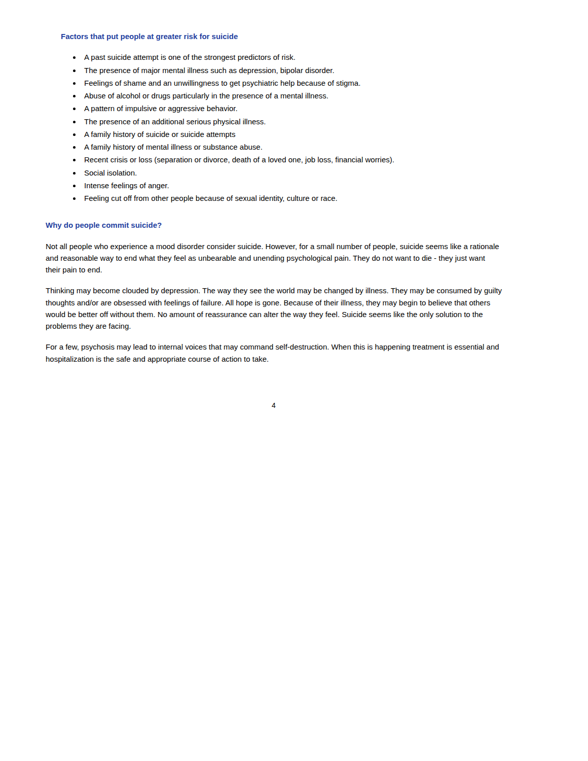Factors that put people at greater risk for suicide
A past suicide attempt is one of the strongest predictors of risk.
The presence of major mental illness such as depression, bipolar disorder.
Feelings of shame and an unwillingness to get psychiatric help because of stigma.
Abuse of alcohol or drugs particularly in the presence of a mental illness.
A pattern of impulsive or aggressive behavior.
The presence of an additional serious physical illness.
A family history of suicide or suicide attempts
A family history of mental illness or substance abuse.
Recent crisis or loss (separation or divorce, death of a loved one, job loss, financial worries).
Social isolation.
Intense feelings of anger.
Feeling cut off from other people because of sexual identity, culture or race.
Why do people commit suicide?
Not all people who experience a mood disorder consider suicide. However, for a small number of people, suicide seems like a rationale and reasonable way to end what they feel as unbearable and unending psychological pain. They do not want to die - they just want their pain to end.
Thinking may become clouded by depression. The way they see the world may be changed by illness. They may be consumed by guilty thoughts and/or are obsessed with feelings of failure. All hope is gone. Because of their illness, they may begin to believe that others would be better off without them. No amount of reassurance can alter the way they feel. Suicide seems like the only solution to the problems they are facing.
For a few, psychosis may lead to internal voices that may command self-destruction. When this is happening treatment is essential and hospitalization is the safe and appropriate course of action to take.
4